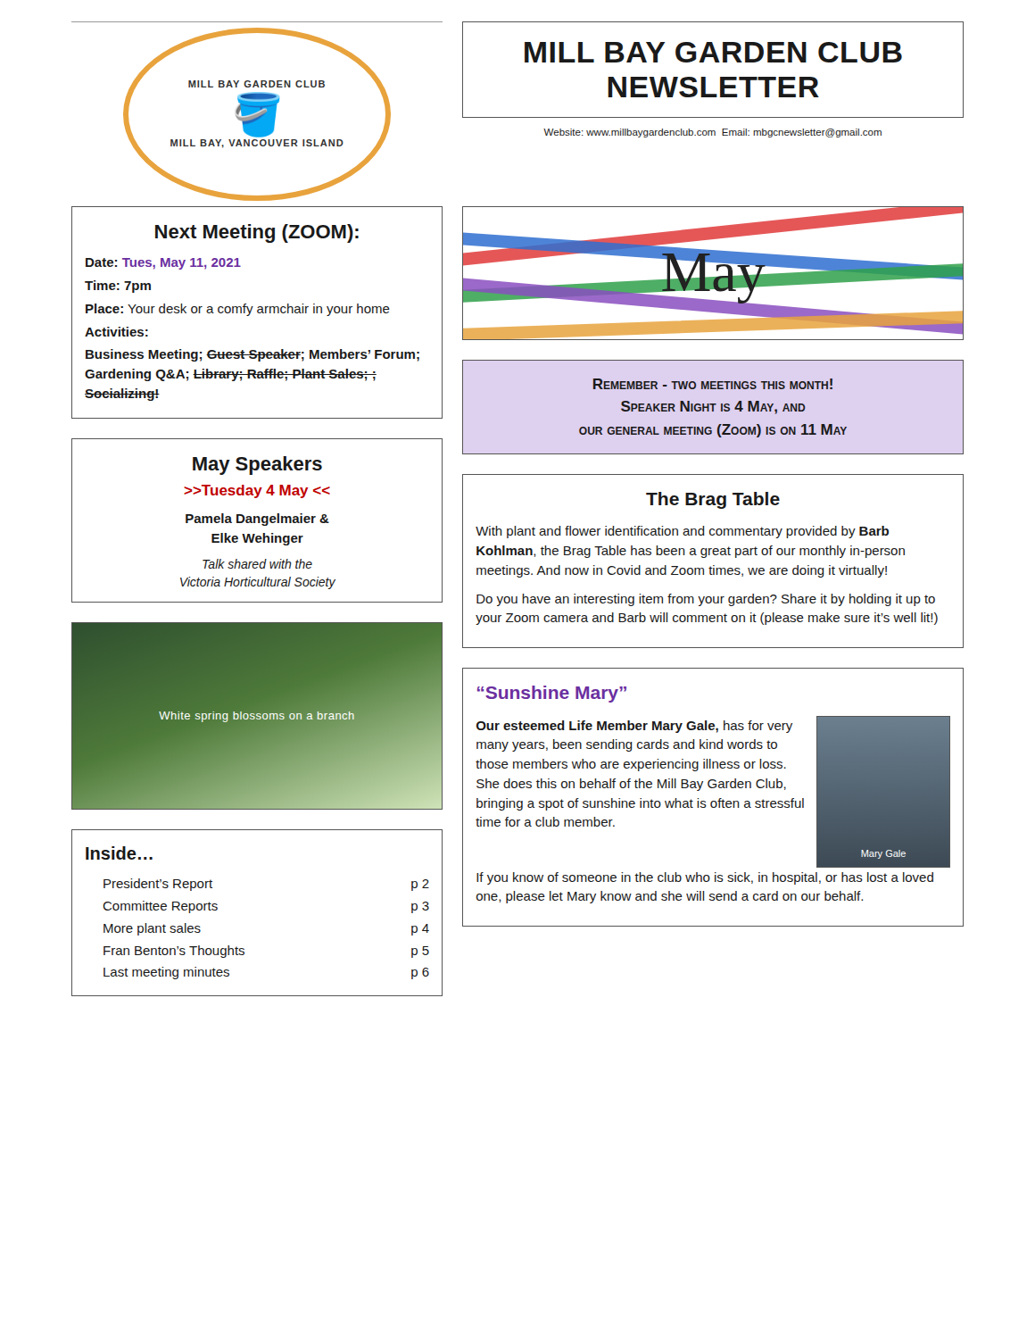Mill Bay Garden Club
🪣
Mill Bay, Vancouver Island
MILL BAY GARDEN CLUB
NEWSLETTER
Website: www.millbaygardenclub.com Email: mbgcnewsletter@gmail.com
Next Meeting (ZOOM):
Date: Tues, May 11, 2021
Time: 7pm
Place: Your desk or a comfy armchair in your home
Activities:
Business Meeting; Guest Speaker; Members’ Forum; Gardening Q&A; Library; Raffle; Plant Sales; ; Socializing!
May Speakers
>>Tuesday 4 May <<
Pamela Dangelmaier &
Elke Wehinger
Talk shared with the
Victoria Horticultural Society
White spring blossoms on a branch
Inside…
President’s Report p 2
Committee Reports p 3
More plant sales p 4
Fran Benton’s Thoughts p 5
Last meeting minutes p 6
May
Remember - two meetings this month!
Speaker Night is 4 May, and
our general meeting (Zoom) is on 11 May
The Brag Table
With plant and flower identification and commentary provided by Barb Kohlman, the Brag Table has been a great part of our monthly in-person meetings. And now in Covid and Zoom times, we are doing it virtually!
Do you have an interesting item from your garden? Share it by holding it up to your Zoom camera and Barb will comment on it (please make sure it’s well lit!)
“Sunshine Mary”
Our esteemed Life Member Mary Gale, has for very many years, been sending cards and kind words to those members who are experiencing illness or loss. She does this on behalf of the Mill Bay Garden Club, bringing a spot of sunshine into what is often a stressful time for a club member.
Mary Gale
If you know of someone in the club who is sick, in hospital, or has lost a loved one, please let Mary know and she will send a card on our behalf.